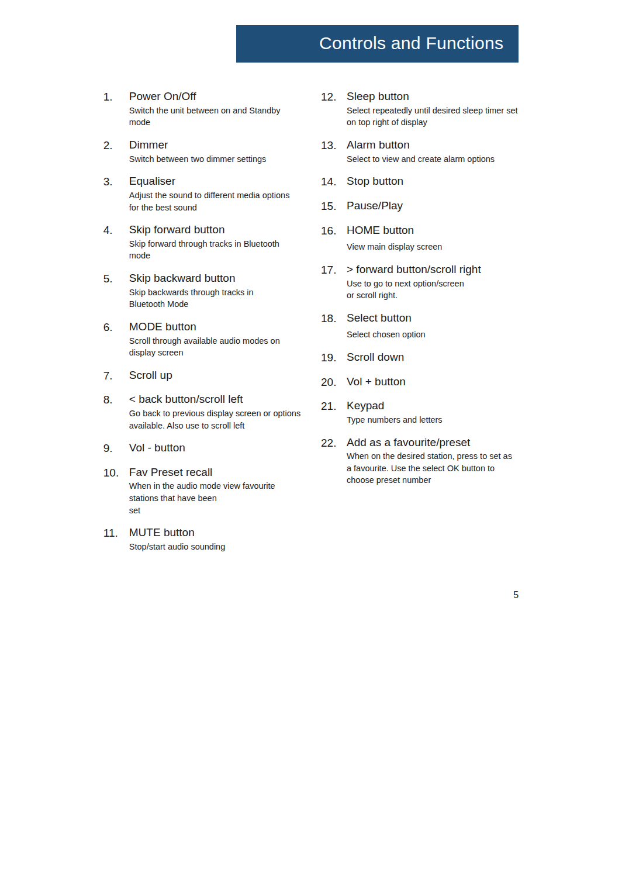Controls and Functions
1.
Power On/Off
Switch the unit between on and Standby mode
2.
Dimmer
Switch between two dimmer settings
3.
Equaliser
Adjust the sound to different media options for the best sound
4.
Skip forward button
Skip forward through tracks in Bluetooth mode
5.
Skip backward button
Skip backwards through tracks in
Bluetooth Mode
6.
MODE button
Scroll through available audio modes on display screen
7.
Scroll up
8.
< back button/scroll left
Go back to previous display screen or options available. Also use to scroll left
9.
Vol - button
10.
Fav Preset recall
When in the audio mode view favourite stations that have been
set
11.
MUTE button
Stop/start audio sounding
12.
Sleep button
Select repeatedly until desired sleep timer set on top right of display
13.
Alarm button
Select to view and create alarm options
14.
Stop button
15.
Pause/Play
16.
HOME button
View main display screen
17.
> forward button/scroll right
Use to go to next option/screen
or scroll right.
18.
Select button
Select chosen option
19.
Scroll down
20.
Vol + button
21.
Keypad
Type numbers and letters
22.
Add as a favourite/preset
When on the desired station, press to set as a favourite. Use the select OK button to choose preset number
5